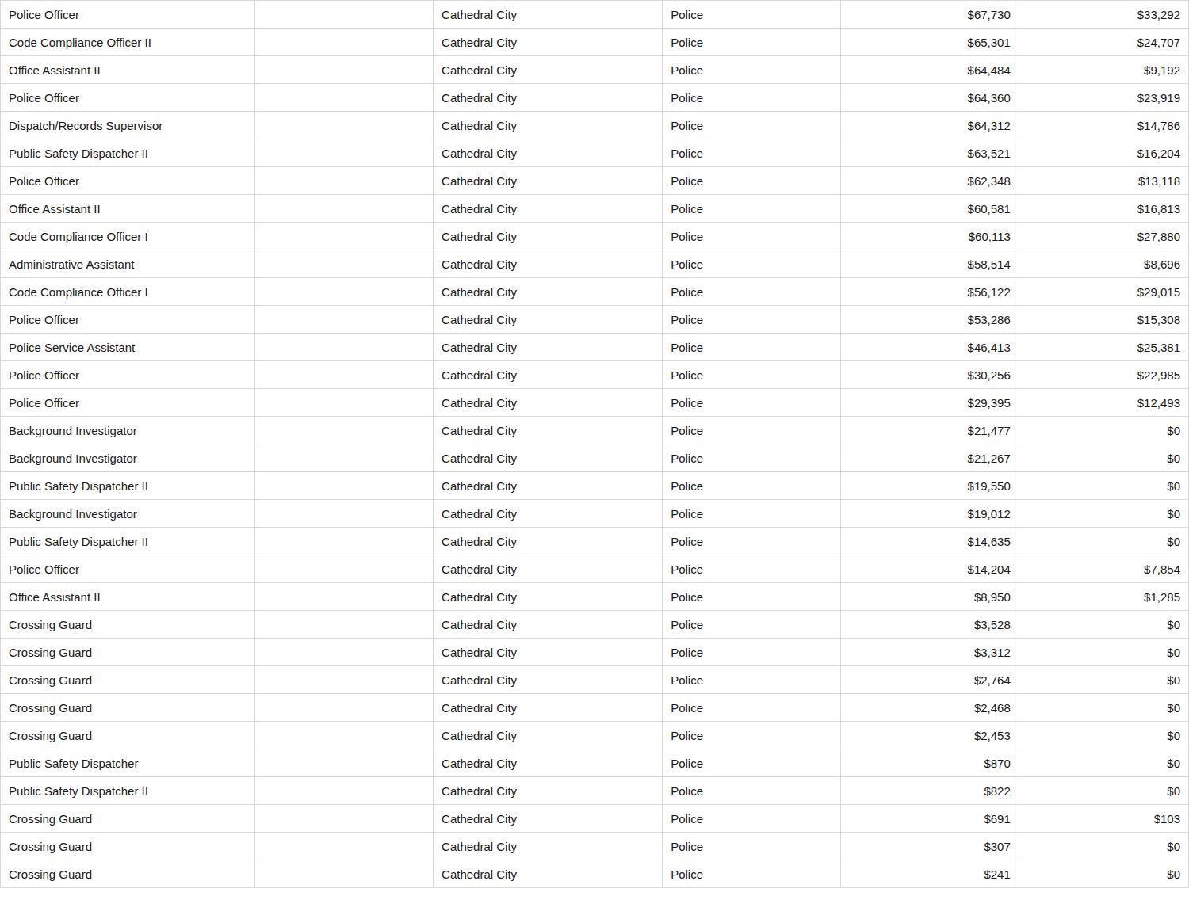| Police Officer | | Cathedral City | Police | $67,730 | $33,292 |
| Code Compliance Officer II | | Cathedral City | Police | $65,301 | $24,707 |
| Office Assistant II | | Cathedral City | Police | $64,484 | $9,192 |
| Police Officer | | Cathedral City | Police | $64,360 | $23,919 |
| Dispatch/Records Supervisor | | Cathedral City | Police | $64,312 | $14,786 |
| Public Safety Dispatcher II | | Cathedral City | Police | $63,521 | $16,204 |
| Police Officer | | Cathedral City | Police | $62,348 | $13,118 |
| Office Assistant II | | Cathedral City | Police | $60,581 | $16,813 |
| Code Compliance Officer I | | Cathedral City | Police | $60,113 | $27,880 |
| Administrative Assistant | | Cathedral City | Police | $58,514 | $8,696 |
| Code Compliance Officer I | | Cathedral City | Police | $56,122 | $29,015 |
| Police Officer | | Cathedral City | Police | $53,286 | $15,308 |
| Police Service Assistant | | Cathedral City | Police | $46,413 | $25,381 |
| Police Officer | | Cathedral City | Police | $30,256 | $22,985 |
| Police Officer | | Cathedral City | Police | $29,395 | $12,493 |
| Background Investigator | | Cathedral City | Police | $21,477 | $0 |
| Background Investigator | | Cathedral City | Police | $21,267 | $0 |
| Public Safety Dispatcher II | | Cathedral City | Police | $19,550 | $0 |
| Background Investigator | | Cathedral City | Police | $19,012 | $0 |
| Public Safety Dispatcher II | | Cathedral City | Police | $14,635 | $0 |
| Police Officer | | Cathedral City | Police | $14,204 | $7,854 |
| Office Assistant II | | Cathedral City | Police | $8,950 | $1,285 |
| Crossing Guard | | Cathedral City | Police | $3,528 | $0 |
| Crossing Guard | | Cathedral City | Police | $3,312 | $0 |
| Crossing Guard | | Cathedral City | Police | $2,764 | $0 |
| Crossing Guard | | Cathedral City | Police | $2,468 | $0 |
| Crossing Guard | | Cathedral City | Police | $2,453 | $0 |
| Public Safety Dispatcher | | Cathedral City | Police | $870 | $0 |
| Public Safety Dispatcher II | | Cathedral City | Police | $822 | $0 |
| Crossing Guard | | Cathedral City | Police | $691 | $103 |
| Crossing Guard | | Cathedral City | Police | $307 | $0 |
| Crossing Guard | | Cathedral City | Police | $241 | $0 |